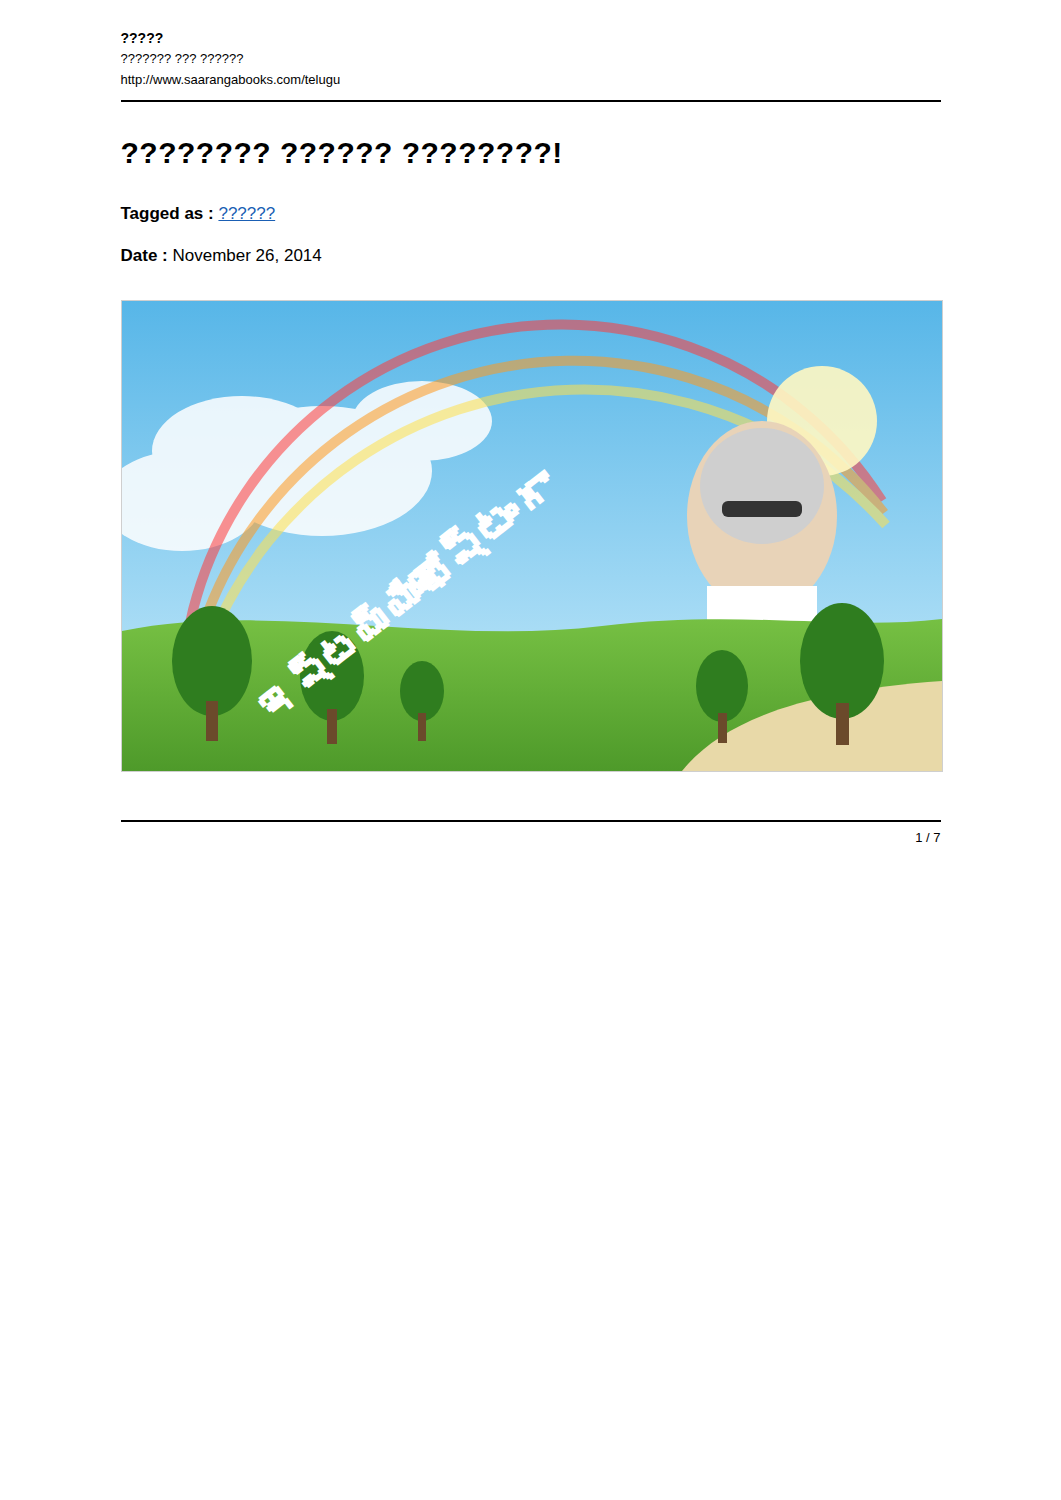?????
??????? ??? ??????
http://www.saarangabooks.com/telugu
???????? ?????? ????????!
Tagged as : ??????
Date : November 26, 2014
1 / 7